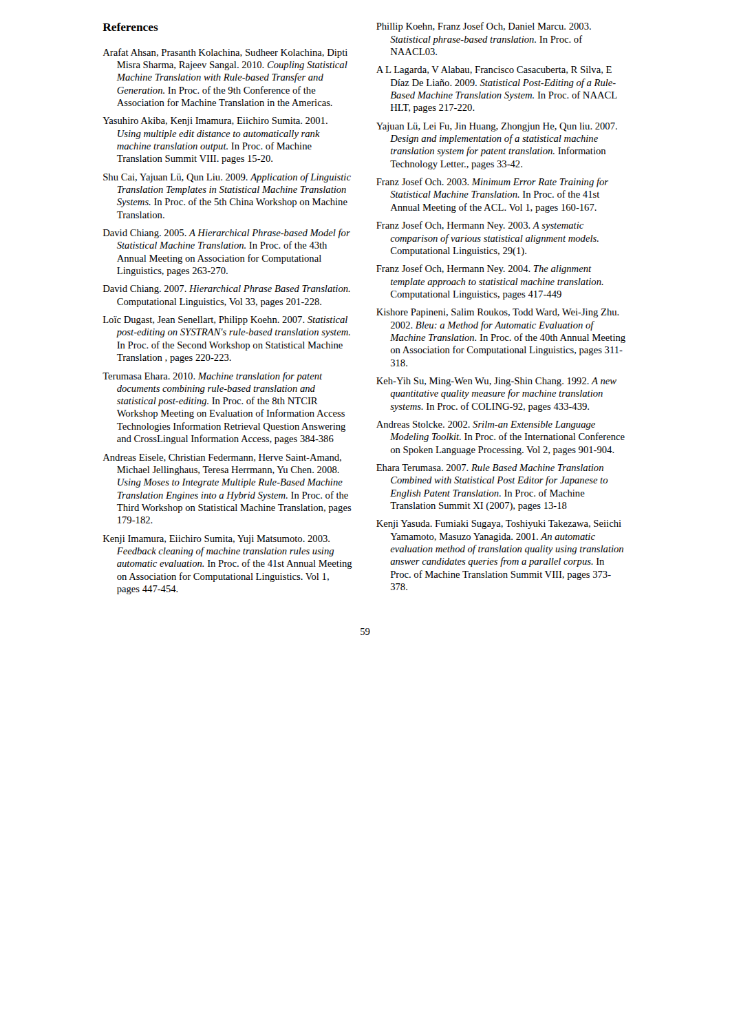References
Arafat Ahsan, Prasanth Kolachina, Sudheer Kolachina, Dipti Misra Sharma, Rajeev Sangal. 2010. Coupling Statistical Machine Translation with Rule-based Transfer and Generation. In Proc. of the 9th Conference of the Association for Machine Translation in the Americas.
Yasuhiro Akiba, Kenji Imamura, Eiichiro Sumita. 2001. Using multiple edit distance to automatically rank machine translation output. In Proc. of Machine Translation Summit VIII. pages 15-20.
Shu Cai, Yajuan Lü, Qun Liu. 2009. Application of Linguistic Translation Templates in Statistical Machine Translation Systems. In Proc. of the 5th China Workshop on Machine Translation.
David Chiang. 2005. A Hierarchical Phrase-based Model for Statistical Machine Translation. In Proc. of the 43th Annual Meeting on Association for Computational Linguistics, pages 263-270.
David Chiang. 2007. Hierarchical Phrase Based Translation. Computational Linguistics, Vol 33, pages 201-228.
Loïc Dugast, Jean Senellart, Philipp Koehn. 2007. Statistical post-editing on SYSTRAN's rule-based translation system. In Proc. of the Second Workshop on Statistical Machine Translation , pages 220-223.
Terumasa Ehara. 2010. Machine translation for patent documents combining rule-based translation and statistical post-editing. In Proc. of the 8th NTCIR Workshop Meeting on Evaluation of Information Access Technologies Information Retrieval Question Answering and CrossLingual Information Access, pages 384-386
Andreas Eisele, Christian Federmann, Herve Saint-Amand, Michael Jellinghaus, Teresa Herrmann, Yu Chen. 2008. Using Moses to Integrate Multiple Rule-Based Machine Translation Engines into a Hybrid System. In Proc. of the Third Workshop on Statistical Machine Translation, pages 179-182.
Kenji Imamura, Eiichiro Sumita, Yuji Matsumoto. 2003. Feedback cleaning of machine translation rules using automatic evaluation. In Proc. of the 41st Annual Meeting on Association for Computational Linguistics. Vol 1, pages 447-454.
Phillip Koehn, Franz Josef Och, Daniel Marcu. 2003. Statistical phrase-based translation. In Proc. of NAACL03.
A L Lagarda, V Alabau, Francisco Casacuberta, R Silva, E Díaz De Liaño. 2009. Statistical Post-Editing of a Rule-Based Machine Translation System. In Proc. of NAACL HLT, pages 217-220.
Yajuan Lü, Lei Fu, Jin Huang, Zhongjun He, Qun liu. 2007. Design and implementation of a statistical machine translation system for patent translation. Information Technology Letter., pages 33-42.
Franz Josef Och. 2003. Minimum Error Rate Training for Statistical Machine Translation. In Proc. of the 41st Annual Meeting of the ACL. Vol 1, pages 160-167.
Franz Josef Och, Hermann Ney. 2003. A systematic comparison of various statistical alignment models. Computational Linguistics, 29(1).
Franz Josef Och, Hermann Ney. 2004. The alignment template approach to statistical machine translation. Computational Linguistics, pages 417-449
Kishore Papineni, Salim Roukos, Todd Ward, Wei-Jing Zhu. 2002. Bleu: a Method for Automatic Evaluation of Machine Translation. In Proc. of the 40th Annual Meeting on Association for Computational Linguistics, pages 311-318.
Keh-Yih Su, Ming-Wen Wu, Jing-Shin Chang. 1992. A new quantitative quality measure for machine translation systems. In Proc. of COLING-92, pages 433-439.
Andreas Stolcke. 2002. Srilm-an Extensible Language Modeling Toolkit. In Proc. of the International Conference on Spoken Language Processing. Vol 2, pages 901-904.
Ehara Terumasa. 2007. Rule Based Machine Translation Combined with Statistical Post Editor for Japanese to English Patent Translation. In Proc. of Machine Translation Summit XI (2007), pages 13-18
Kenji Yasuda. Fumiaki Sugaya, Toshiyuki Takezawa, Seiichi Yamamoto, Masuzo Yanagida. 2001. An automatic evaluation method of translation quality using translation answer candidates queries from a parallel corpus. In Proc. of Machine Translation Summit VIII, pages 373-378.
59